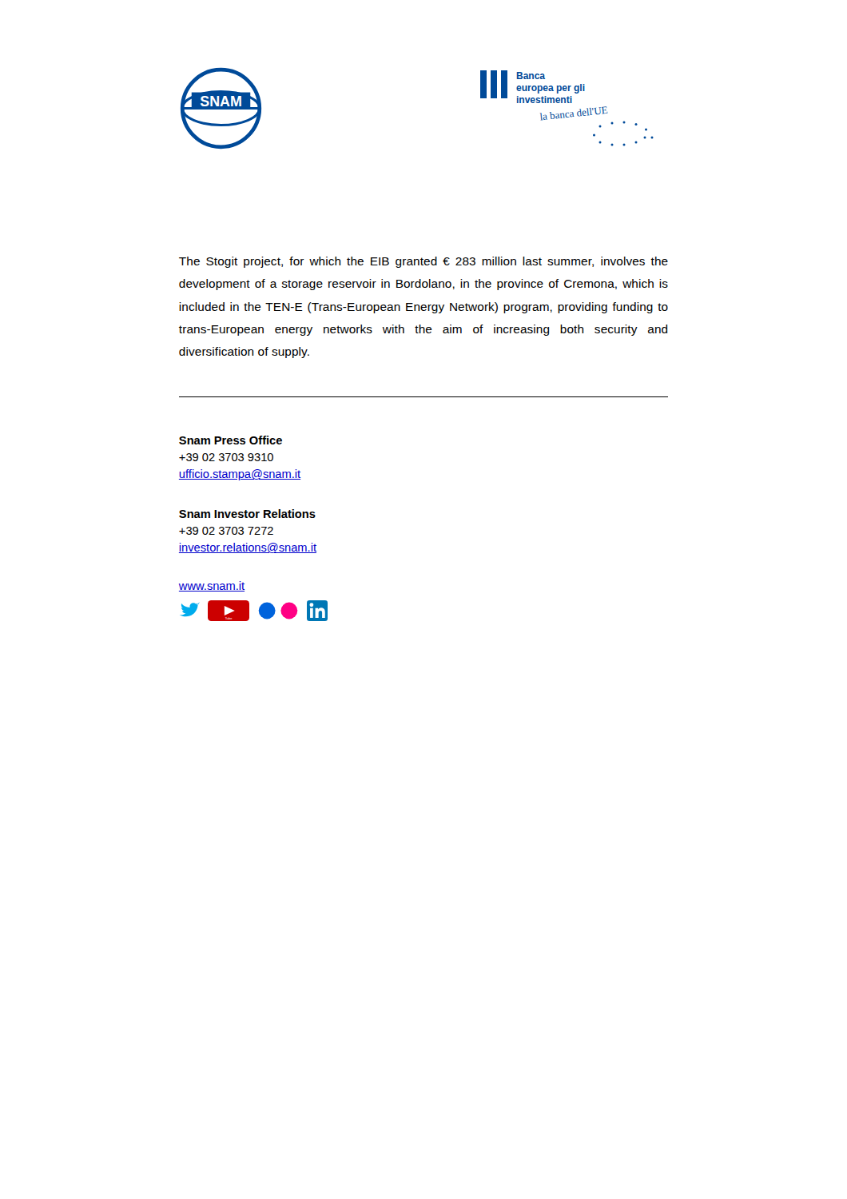The Stogit project, for which the EIB granted € 283 million last summer, involves the development of a storage reservoir in Bordolano, in the province of Cremona, which is included in the TEN-E (Trans-European Energy Network) program, providing funding to trans-European energy networks with the aim of increasing both security and diversification of supply.
Snam Press Office
+39 02 3703 9310
ufficio.stampa@snam.it
Snam Investor Relations
+39 02 3703 7272
investor.relations@snam.it
www.snam.it